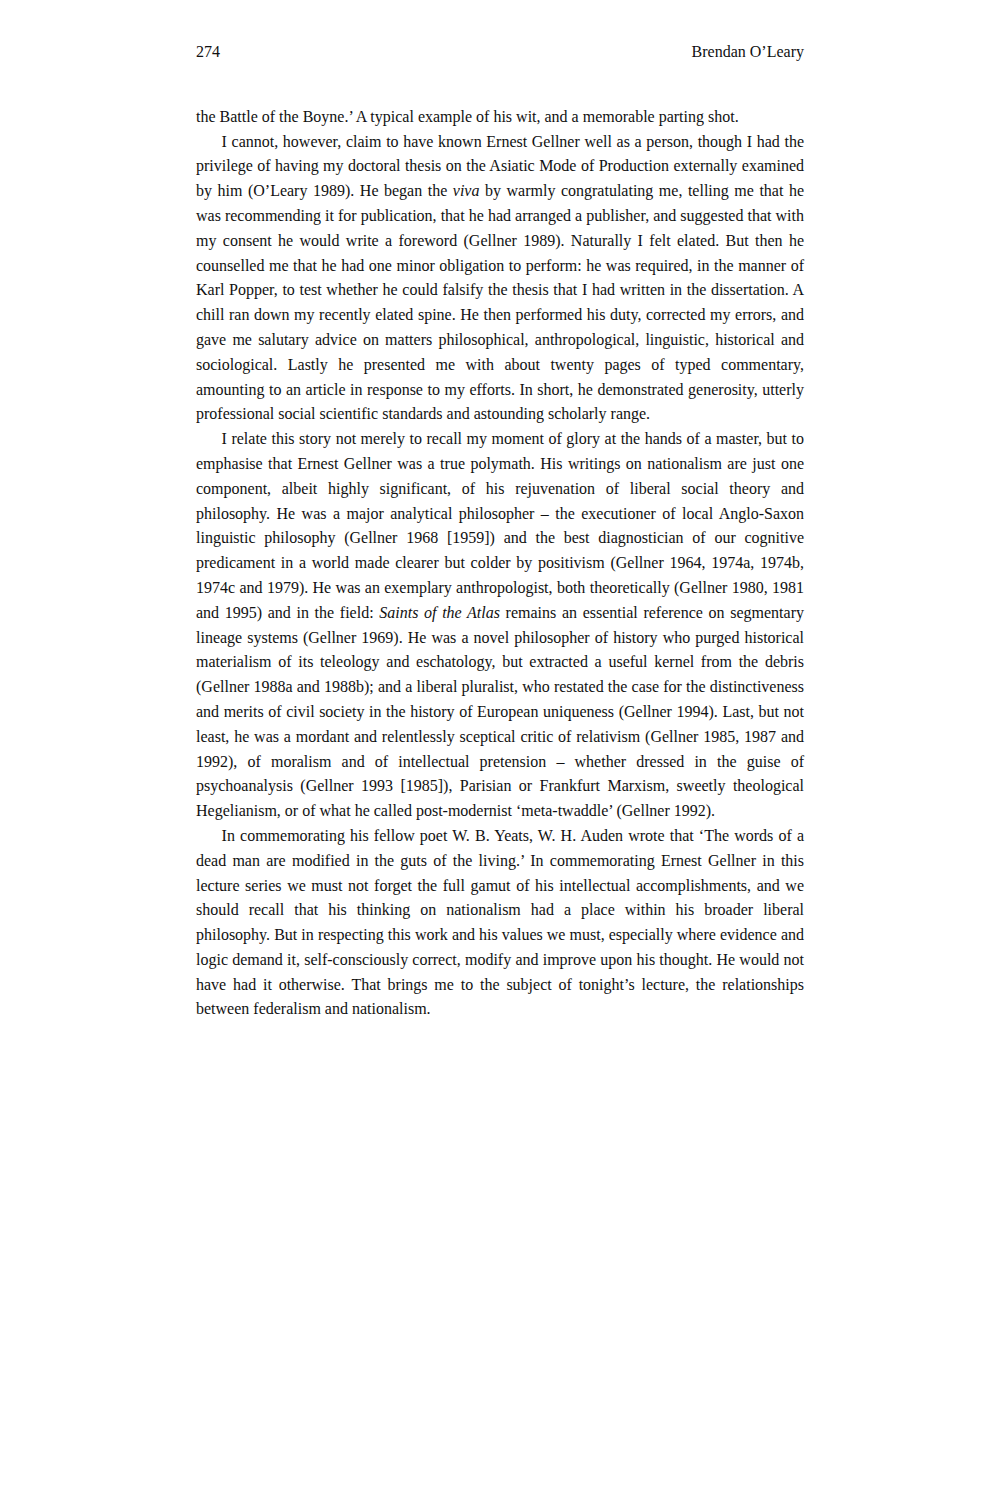274 Brendan O’Leary
the Battle of the Boyne.’ A typical example of his wit, and a memorable parting shot.
I cannot, however, claim to have known Ernest Gellner well as a person, though I had the privilege of having my doctoral thesis on the Asiatic Mode of Production externally examined by him (O’Leary 1989). He began the viva by warmly congratulating me, telling me that he was recommending it for publication, that he had arranged a publisher, and suggested that with my consent he would write a foreword (Gellner 1989). Naturally I felt elated. But then he counselled me that he had one minor obligation to perform: he was required, in the manner of Karl Popper, to test whether he could falsify the thesis that I had written in the dissertation. A chill ran down my recently elated spine. He then performed his duty, corrected my errors, and gave me salutary advice on matters philosophical, anthropological, linguistic, historical and sociological. Lastly he presented me with about twenty pages of typed commentary, amounting to an article in response to my efforts. In short, he demonstrated generosity, utterly professional social scientific standards and astounding scholarly range.
I relate this story not merely to recall my moment of glory at the hands of a master, but to emphasise that Ernest Gellner was a true polymath. His writings on nationalism are just one component, albeit highly significant, of his rejuvenation of liberal social theory and philosophy. He was a major analytical philosopher – the executioner of local Anglo-Saxon linguistic philosophy (Gellner 1968 [1959]) and the best diagnostician of our cognitive predicament in a world made clearer but colder by positivism (Gellner 1964, 1974a, 1974b, 1974c and 1979). He was an exemplary anthropologist, both theoretically (Gellner 1980, 1981 and 1995) and in the field: Saints of the Atlas remains an essential reference on segmentary lineage systems (Gellner 1969). He was a novel philosopher of history who purged historical materialism of its teleology and eschatology, but extracted a useful kernel from the debris (Gellner 1988a and 1988b); and a liberal pluralist, who restated the case for the distinctiveness and merits of civil society in the history of European uniqueness (Gellner 1994). Last, but not least, he was a mordant and relentlessly sceptical critic of relativism (Gellner 1985, 1987 and 1992), of moralism and of intellectual pretension – whether dressed in the guise of psychoanalysis (Gellner 1993 [1985]), Parisian or Frankfurt Marxism, sweetly theological Hegelianism, or of what he called post-modernist ‘meta-twaddle’ (Gellner 1992).
In commemorating his fellow poet W. B. Yeats, W. H. Auden wrote that ‘The words of a dead man are modified in the guts of the living.’ In commemorating Ernest Gellner in this lecture series we must not forget the full gamut of his intellectual accomplishments, and we should recall that his thinking on nationalism had a place within his broader liberal philosophy. But in respecting this work and his values we must, especially where evidence and logic demand it, self-consciously correct, modify and improve upon his thought. He would not have had it otherwise. That brings me to the subject of tonight’s lecture, the relationships between federalism and nationalism.